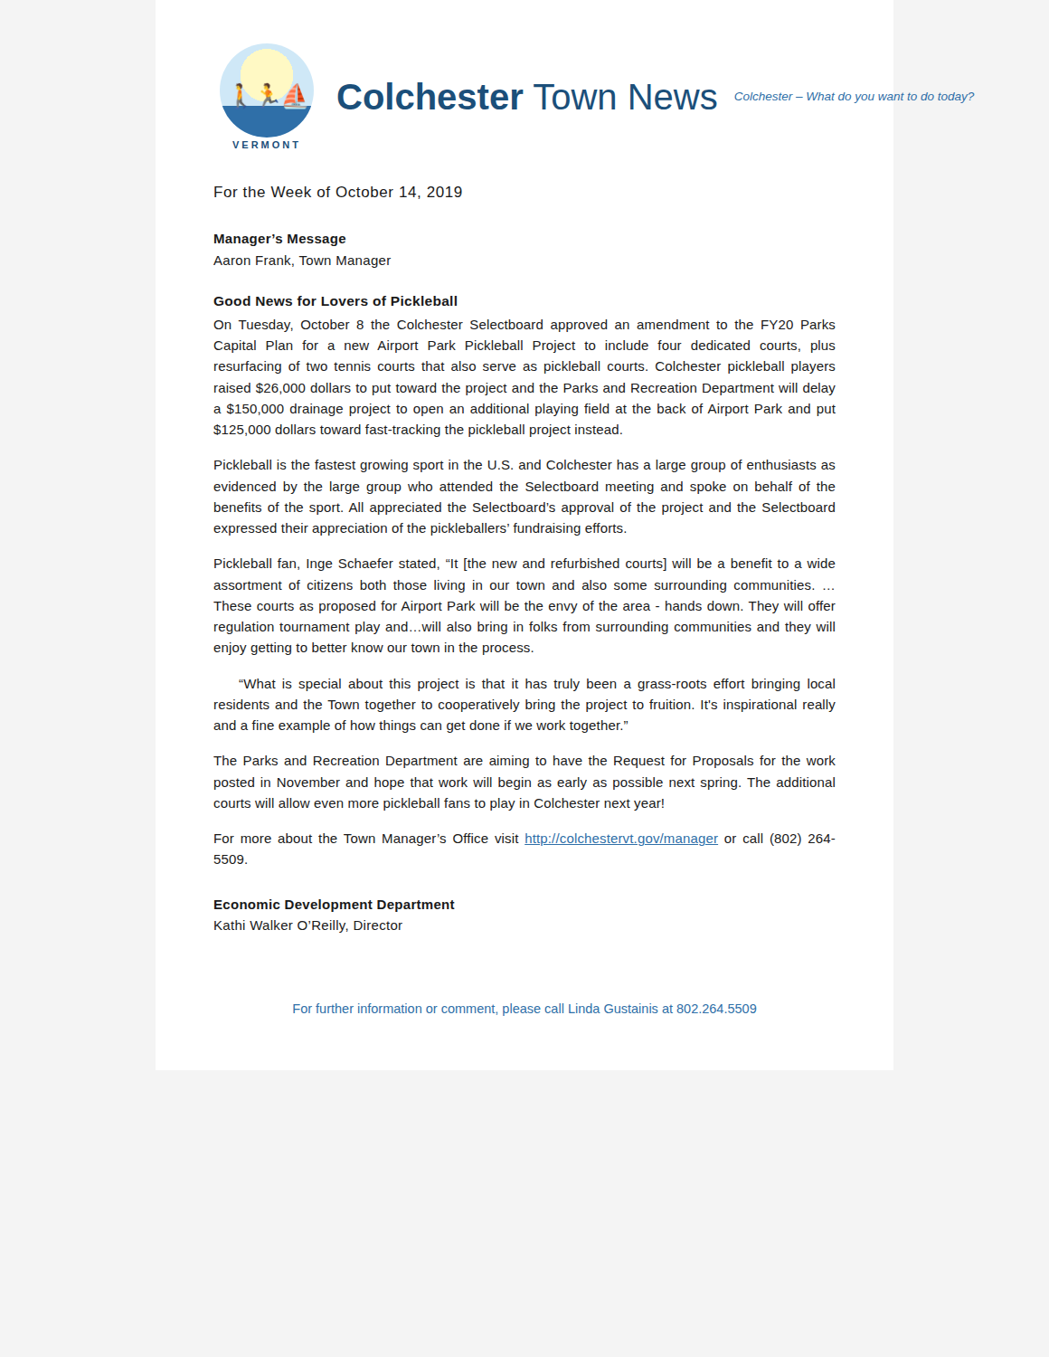🚶🏃⛵
VERMONT
Colchester Town News
Colchester – What do you want to do today?
For the Week of October 14, 2019
Manager’s Message
Aaron Frank, Town Manager
Good News for Lovers of Pickleball
On Tuesday, October 8 the Colchester Selectboard approved an amendment to the FY20 Parks Capital Plan for a new Airport Park Pickleball Project to include four dedicated courts, plus resurfacing of two tennis courts that also serve as pickleball courts. Colchester pickleball players raised $26,000 dollars to put toward the project and the Parks and Recreation Department will delay a $150,000 drainage project to open an additional playing field at the back of Airport Park and put $125,000 dollars toward fast-tracking the pickleball project instead.
Pickleball is the fastest growing sport in the U.S. and Colchester has a large group of enthusiasts as evidenced by the large group who attended the Selectboard meeting and spoke on behalf of the benefits of the sport. All appreciated the Selectboard’s approval of the project and the Selectboard expressed their appreciation of the pickleballers’ fundraising efforts.
Pickleball fan, Inge Schaefer stated, “It [the new and refurbished courts] will be a benefit to a wide assortment of citizens both those living in our town and also some surrounding communities. …These courts as proposed for Airport Park will be the envy of the area - hands down. They will offer regulation tournament play and…will also bring in folks from surrounding communities and they will enjoy getting to better know our town in the process.
“What is special about this project is that it has truly been a grass-roots effort bringing local residents and the Town together to cooperatively bring the project to fruition. It's inspirational really and a fine example of how things can get done if we work together.”
The Parks and Recreation Department are aiming to have the Request for Proposals for the work posted in November and hope that work will begin as early as possible next spring. The additional courts will allow even more pickleball fans to play in Colchester next year!
For more about the Town Manager’s Office visit http://colchestervt.gov/manager or call (802) 264-5509.
Economic Development Department
Kathi Walker O’Reilly, Director
For further information or comment, please call Linda Gustainis at 802.264.5509